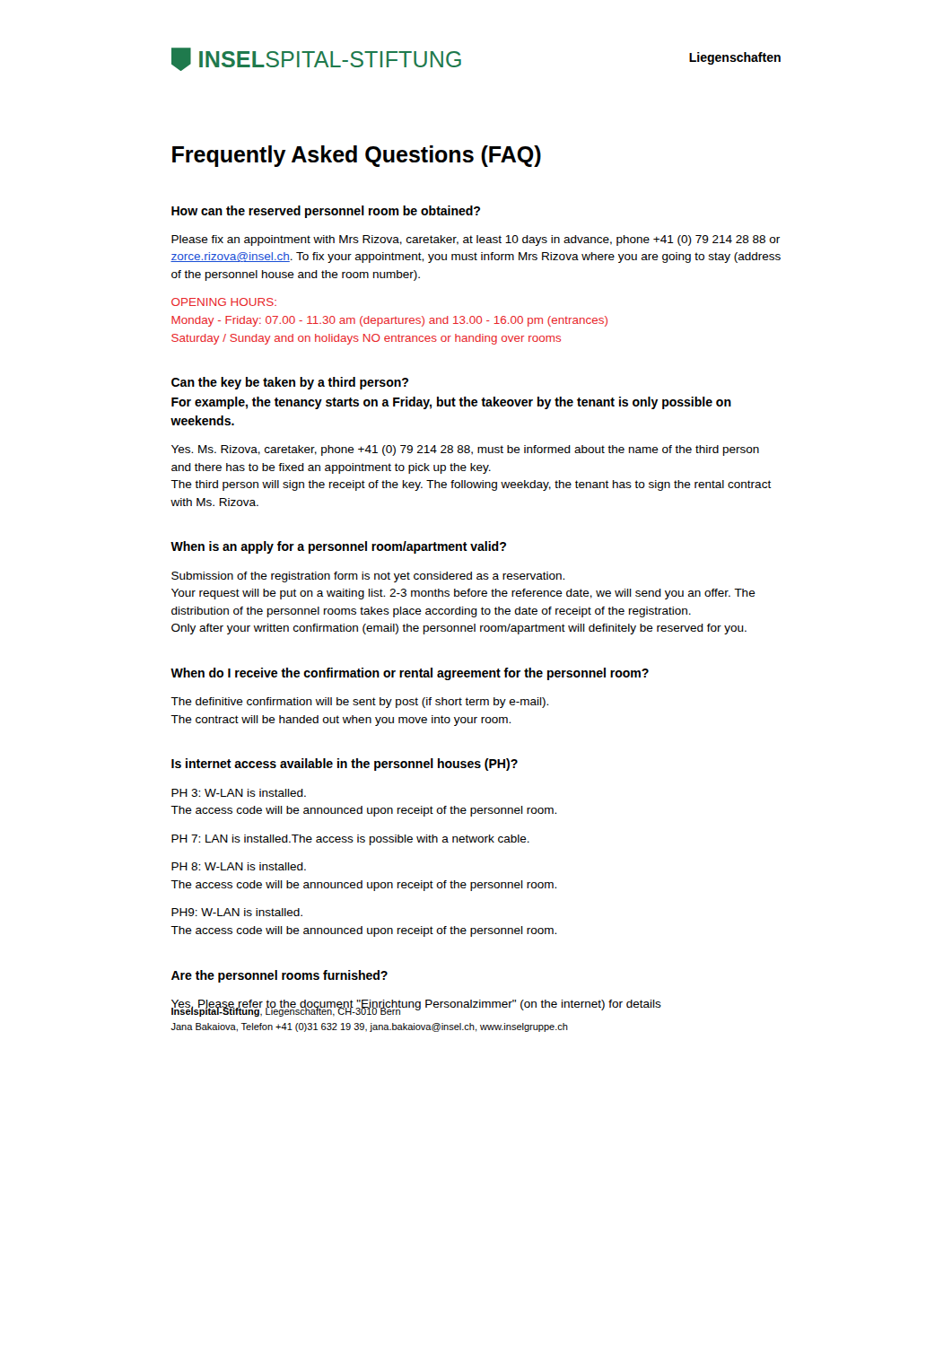INSEL SPITAL-STIFTUNG
Liegenschaften
Frequently Asked Questions (FAQ)
How can the reserved personnel room be obtained?
Please fix an appointment with Mrs Rizova, caretaker, at least 10 days in advance, phone +41 (0) 79 214 28 88 or zorce.rizova@insel.ch. To fix your appointment, you must inform Mrs Rizova where you are going to stay (address of the personnel house and the room number).
OPENING HOURS:
Monday - Friday: 07.00 - 11.30 am (departures) and 13.00 - 16.00 pm (entrances)
Saturday / Sunday and on holidays NO entrances or handing over rooms
Can the key be taken by a third person?
For example, the tenancy starts on a Friday, but the takeover by the tenant is only possible on weekends.
Yes. Ms. Rizova, caretaker, phone +41 (0) 79 214 28 88, must be informed about the name of the third person and there has to be fixed an appointment to pick up the key.
The third person will sign the receipt of the key. The following weekday, the tenant has to sign the rental contract with Ms. Rizova.
When is an apply for a personnel room/apartment valid?
Submission of the registration form is not yet considered as a reservation.
Your request will be put on a waiting list. 2-3 months before the reference date, we will send you an offer. The distribution of the personnel rooms takes place according to the date of receipt of the registration.
Only after your written confirmation (email) the personnel room/apartment will definitely be reserved for you.
When do I receive the confirmation or rental agreement for the personnel room?
The definitive confirmation will be sent by post (if short term by e-mail).
The contract will be handed out when you move into your room.
Is internet access available in the personnel houses (PH)?
PH 3: W-LAN is installed.
The access code will be announced upon receipt of the personnel room.
PH 7: LAN is installed.The access is possible with a network cable.
PH 8: W-LAN is installed.
The access code will be announced upon receipt of the personnel room.
PH9: W-LAN is installed.
The access code will be announced upon receipt of the personnel room.
Are the personnel rooms furnished?
Yes. Please refer to the document "Einrichtung Personalzimmer" (on the internet) for details
Inselspital-Stiftung, Liegenschaften, CH-3010 Bern
Jana Bakaiova, Telefon +41 (0)31 632 19 39, jana.bakaiova@insel.ch, www.inselgruppe.ch